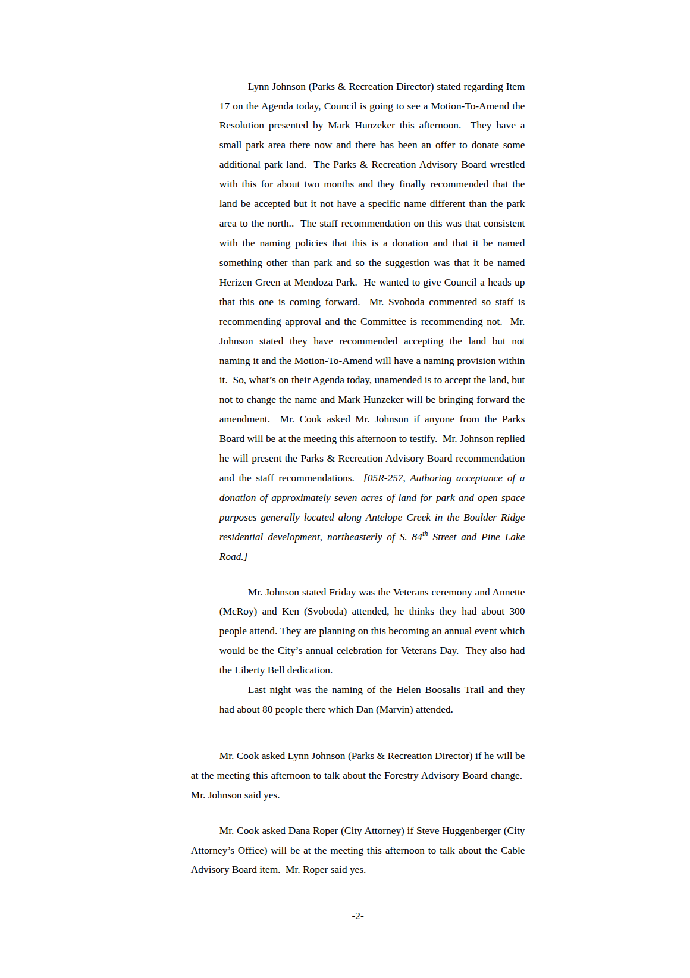Lynn Johnson (Parks & Recreation Director) stated regarding Item 17 on the Agenda today, Council is going to see a Motion-To-Amend the Resolution presented by Mark Hunzeker this afternoon. They have a small park area there now and there has been an offer to donate some additional park land. The Parks & Recreation Advisory Board wrestled with this for about two months and they finally recommended that the land be accepted but it not have a specific name different than the park area to the north.. The staff recommendation on this was that consistent with the naming policies that this is a donation and that it be named something other than park and so the suggestion was that it be named Herizen Green at Mendoza Park. He wanted to give Council a heads up that this one is coming forward. Mr. Svoboda commented so staff is recommending approval and the Committee is recommending not. Mr. Johnson stated they have recommended accepting the land but not naming it and the Motion-To-Amend will have a naming provision within it. So, what’s on their Agenda today, unamended is to accept the land, but not to change the name and Mark Hunzeker will be bringing forward the amendment. Mr. Cook asked Mr. Johnson if anyone from the Parks Board will be at the meeting this afternoon to testify. Mr. Johnson replied he will present the Parks & Recreation Advisory Board recommendation and the staff recommendations. [05R-257, Authoring acceptance of a donation of approximately seven acres of land for park and open space purposes generally located along Antelope Creek in the Boulder Ridge residential development, northeasterly of S. 84th Street and Pine Lake Road.]
Mr. Johnson stated Friday was the Veterans ceremony and Annette (McRoy) and Ken (Svoboda) attended, he thinks they had about 300 people attend. They are planning on this becoming an annual event which would be the City’s annual celebration for Veterans Day. They also had the Liberty Bell dedication.
Last night was the naming of the Helen Boosalis Trail and they had about 80 people there which Dan (Marvin) attended.
Mr. Cook asked Lynn Johnson (Parks & Recreation Director) if he will be at the meeting this afternoon to talk about the Forestry Advisory Board change. Mr. Johnson said yes.
Mr. Cook asked Dana Roper (City Attorney) if Steve Huggenberger (City Attorney’s Office) will be at the meeting this afternoon to talk about the Cable Advisory Board item. Mr. Roper said yes.
-2-